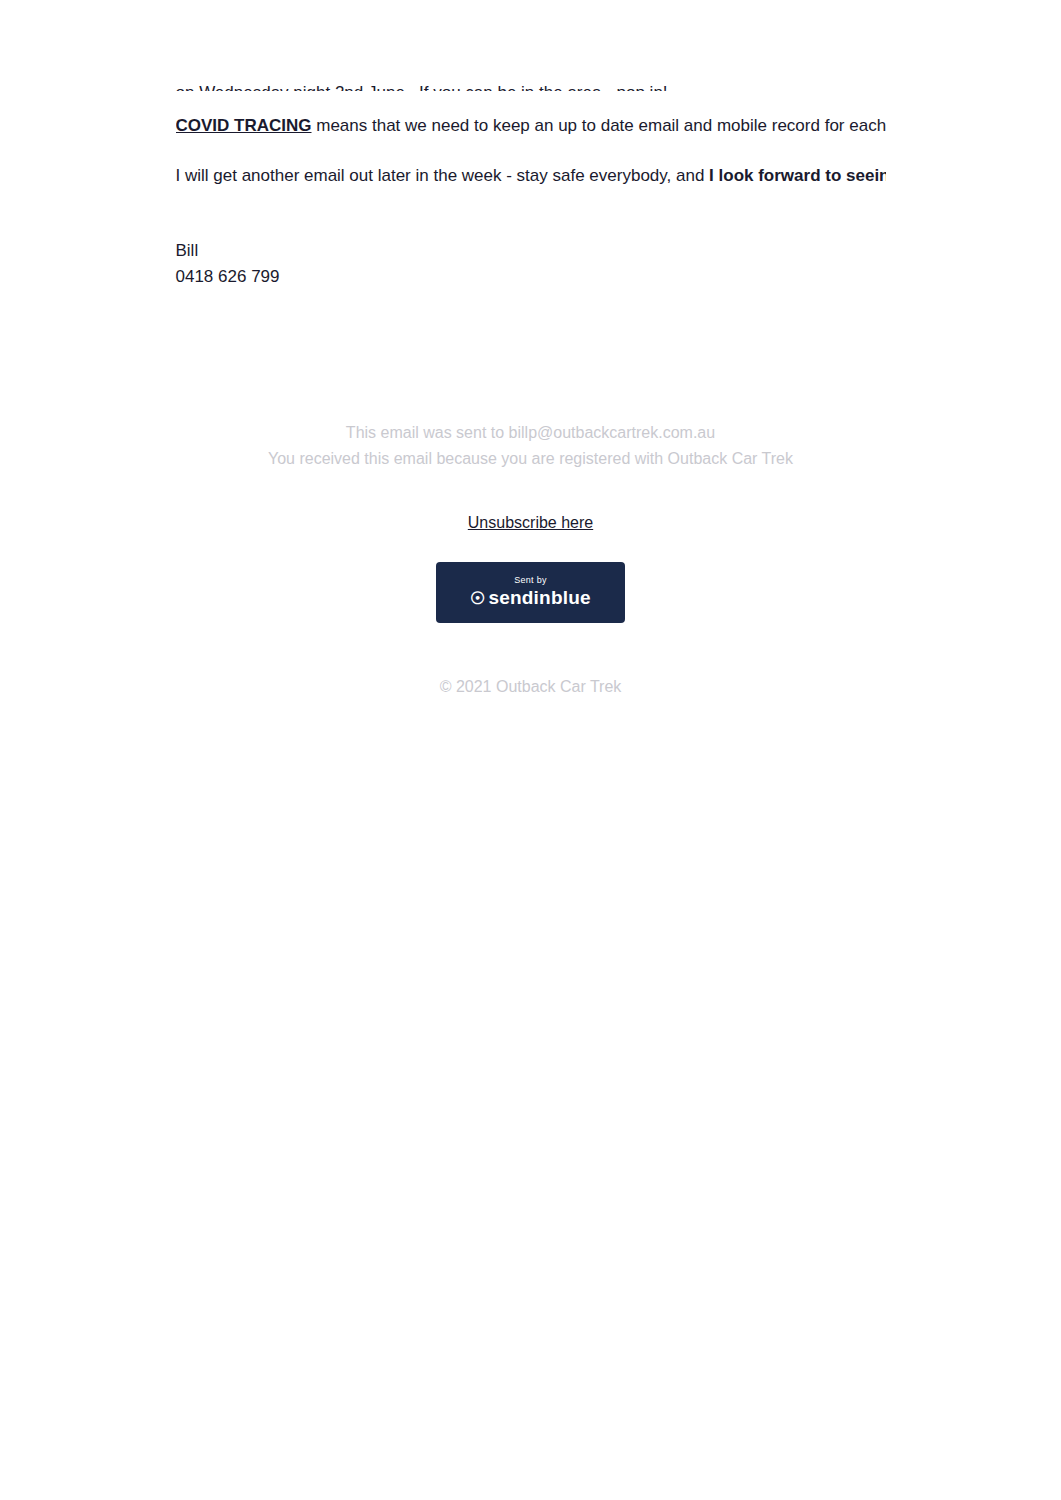on Wednesday night 2nd June. If you can be in the area - pop in!
COVID TRACING means that we need to keep an up to date email and mobile record for each and every Trekker. To make sure our email records are up to date please make sure your fellow crew have received their own individual copy of this email, and ask them to contact me if it has not been received by Tuesday morning.
I will get another email out later in the week - stay safe everybody, and I look forward to seeing 199 of you in West Wyalong!
Bill
0418 626 799
This email was sent to billp@outbackcartrek.com.au
You received this email because you are registered with Outback Car Trek
Unsubscribe here
Sent by ☉sendinblue
© 2021 Outback Car Trek